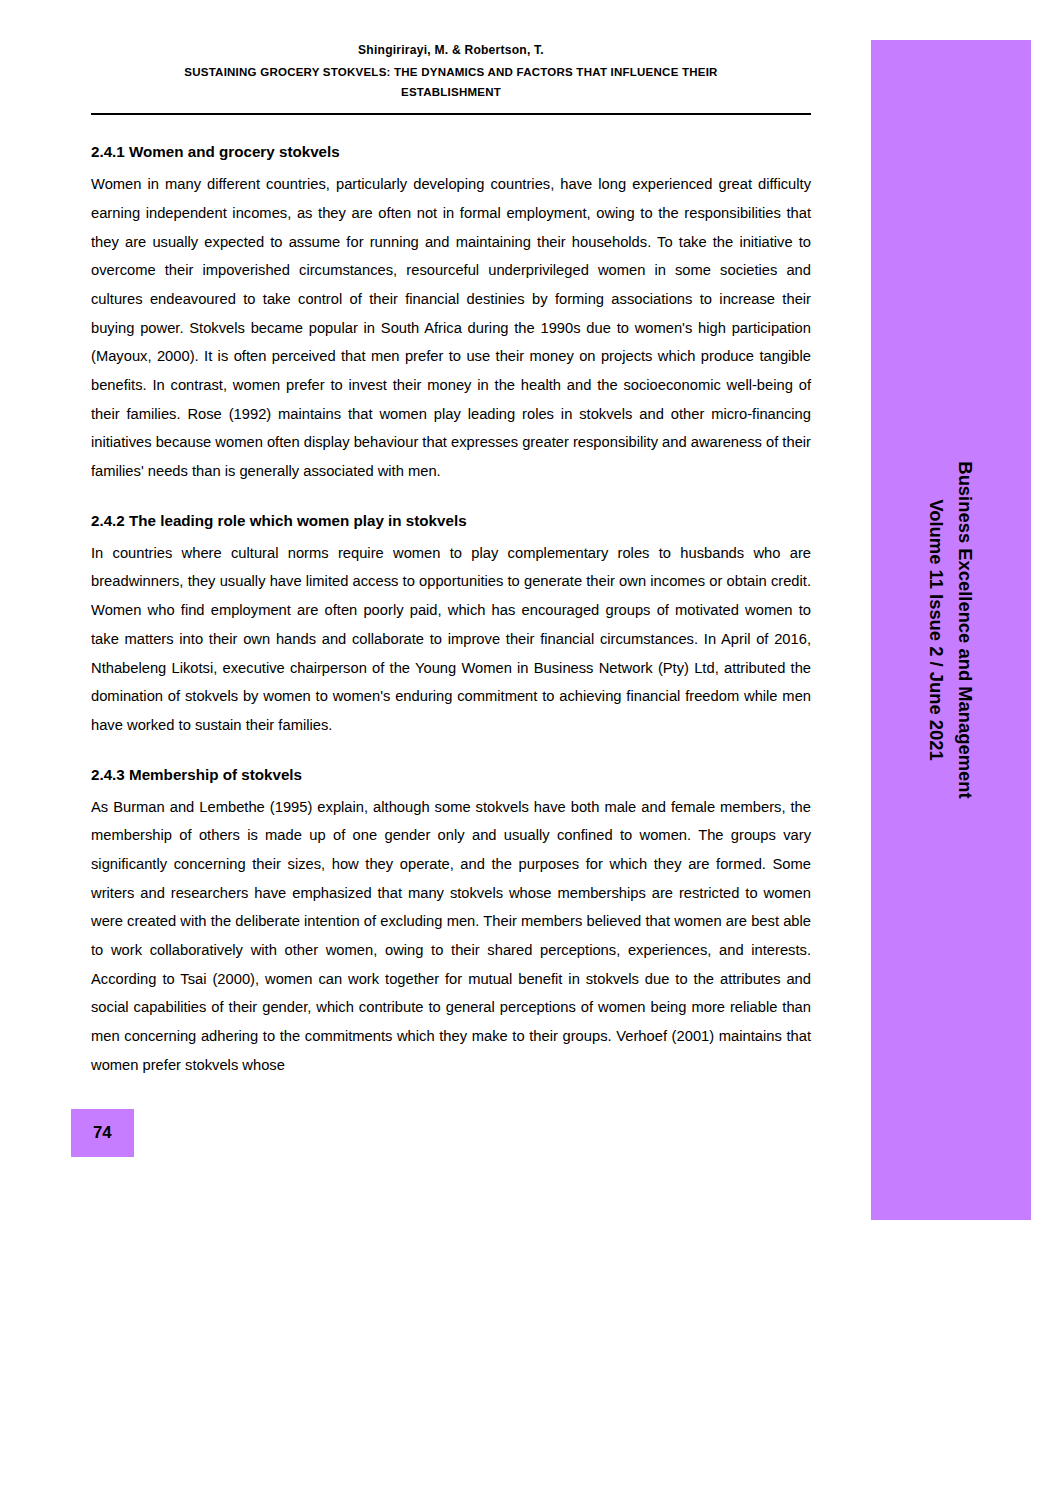Business Excellence and Management
Volume 11 Issue 2 / June 2021
Shingirirayi, M. & Robertson, T.
SUSTAINING GROCERY STOKVELS: THE DYNAMICS AND FACTORS THAT INFLUENCE THEIR
ESTABLISHMENT
2.4.1 Women and grocery stokvels
Women in many different countries, particularly developing countries, have long experienced great difficulty earning independent incomes, as they are often not in formal employment, owing to the responsibilities that they are usually expected to assume for running and maintaining their households. To take the initiative to overcome their impoverished circumstances, resourceful underprivileged women in some societies and cultures endeavoured to take control of their financial destinies by forming associations to increase their buying power. Stokvels became popular in South Africa during the 1990s due to women's high participation (Mayoux, 2000). It is often perceived that men prefer to use their money on projects which produce tangible benefits. In contrast, women prefer to invest their money in the health and the socioeconomic well-being of their families. Rose (1992) maintains that women play leading roles in stokvels and other micro-financing initiatives because women often display behaviour that expresses greater responsibility and awareness of their families' needs than is generally associated with men.
2.4.2 The leading role which women play in stokvels
In countries where cultural norms require women to play complementary roles to husbands who are breadwinners, they usually have limited access to opportunities to generate their own incomes or obtain credit. Women who find employment are often poorly paid, which has encouraged groups of motivated women to take matters into their own hands and collaborate to improve their financial circumstances. In April of 2016, Nthabeleng Likotsi, executive chairperson of the Young Women in Business Network (Pty) Ltd, attributed the domination of stokvels by women to women's enduring commitment to achieving financial freedom while men have worked to sustain their families.
2.4.3 Membership of stokvels
As Burman and Lembethe (1995) explain, although some stokvels have both male and female members, the membership of others is made up of one gender only and usually confined to women. The groups vary significantly concerning their sizes, how they operate, and the purposes for which they are formed. Some writers and researchers have emphasized that many stokvels whose memberships are restricted to women were created with the deliberate intention of excluding men. Their members believed that women are best able to work collaboratively with other women, owing to their shared perceptions, experiences, and interests. According to Tsai (2000), women can work together for mutual benefit in stokvels due to the attributes and social capabilities of their gender, which contribute to general perceptions of women being more reliable than men concerning adhering to the commitments which they make to their groups. Verhoef (2001) maintains that women prefer stokvels whose
74